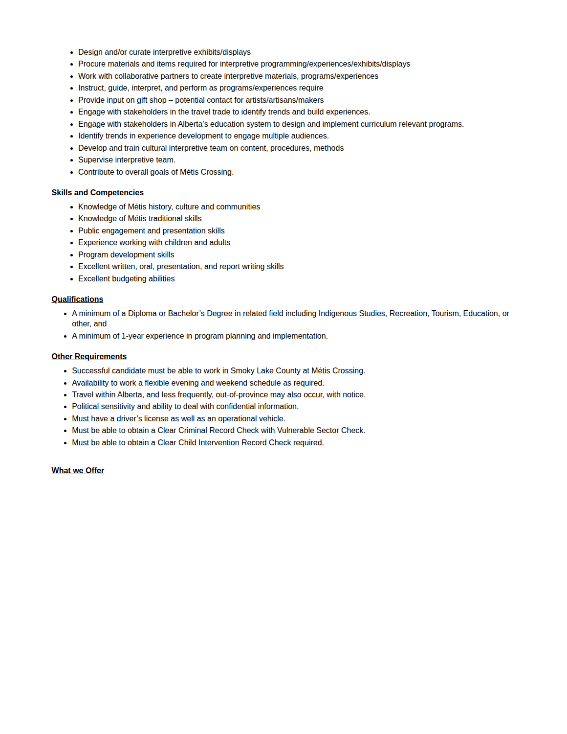Design and/or curate interpretive exhibits/displays
Procure materials and items required for interpretive programming/experiences/exhibits/displays
Work with collaborative partners to create interpretive materials, programs/experiences
Instruct, guide, interpret, and perform as programs/experiences require
Provide input on gift shop – potential contact for artists/artisans/makers
Engage with stakeholders in the travel trade to identify trends and build experiences.
Engage with stakeholders in Alberta’s education system to design and implement curriculum relevant programs.
Identify trends in experience development to engage multiple audiences.
Develop and train cultural interpretive team on content, procedures, methods
Supervise interpretive team.
Contribute to overall goals of Métis Crossing.
Skills and Competencies
Knowledge of Métis history, culture and communities
Knowledge of Métis traditional skills
Public engagement and presentation skills
Experience working with children and adults
Program development skills
Excellent written, oral, presentation, and report writing skills
Excellent budgeting abilities
Qualifications
A minimum of a Diploma or Bachelor’s Degree in related field including Indigenous Studies, Recreation, Tourism, Education, or other, and
A minimum of 1-year experience in program planning and implementation.
Other Requirements
Successful candidate must be able to work in Smoky Lake County at Métis Crossing.
Availability to work a flexible evening and weekend schedule as required.
Travel within Alberta, and less frequently, out-of-province may also occur, with notice.
Political sensitivity and ability to deal with confidential information.
Must have a driver’s license as well as an operational vehicle.
Must be able to obtain a Clear Criminal Record Check with Vulnerable Sector Check.
Must be able to obtain a Clear Child Intervention Record Check required.
What we Offer